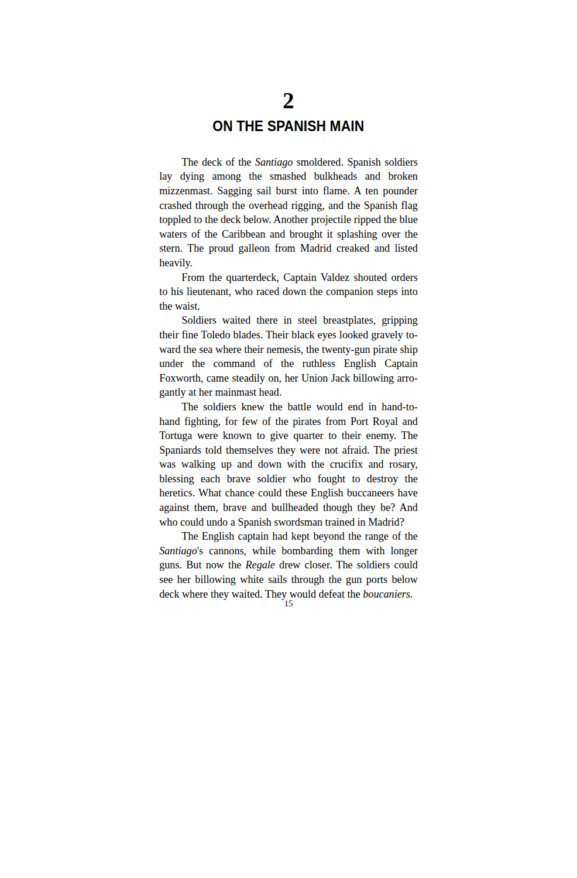2
ON THE SPANISH MAIN
The deck of the Santiago smoldered. Spanish soldiers lay dying among the smashed bulkheads and broken mizzenmast. Sagging sail burst into flame. A ten pounder crashed through the overhead rigging, and the Spanish flag toppled to the deck below. Another projectile ripped the blue waters of the Caribbean and brought it splashing over the stern. The proud galleon from Madrid creaked and listed heavily.
From the quarterdeck, Captain Valdez shouted orders to his lieutenant, who raced down the companion steps into the waist.
Soldiers waited there in steel breastplates, gripping their fine Toledo blades. Their black eyes looked gravely toward the sea where their nemesis, the twenty-gun pirate ship under the command of the ruthless English Captain Foxworth, came steadily on, her Union Jack billowing arrogantly at her mainmast head.
The soldiers knew the battle would end in hand-to-hand fighting, for few of the pirates from Port Royal and Tortuga were known to give quarter to their enemy. The Spaniards told themselves they were not afraid. The priest was walking up and down with the crucifix and rosary, blessing each brave soldier who fought to destroy the heretics. What chance could these English buccaneers have against them, brave and bullheaded though they be? And who could undo a Spanish swordsman trained in Madrid?
The English captain had kept beyond the range of the Santiago's cannons, while bombarding them with longer guns. But now the Regale drew closer. The soldiers could see her billowing white sails through the gun ports below deck where they waited. They would defeat the boucaniers.
15